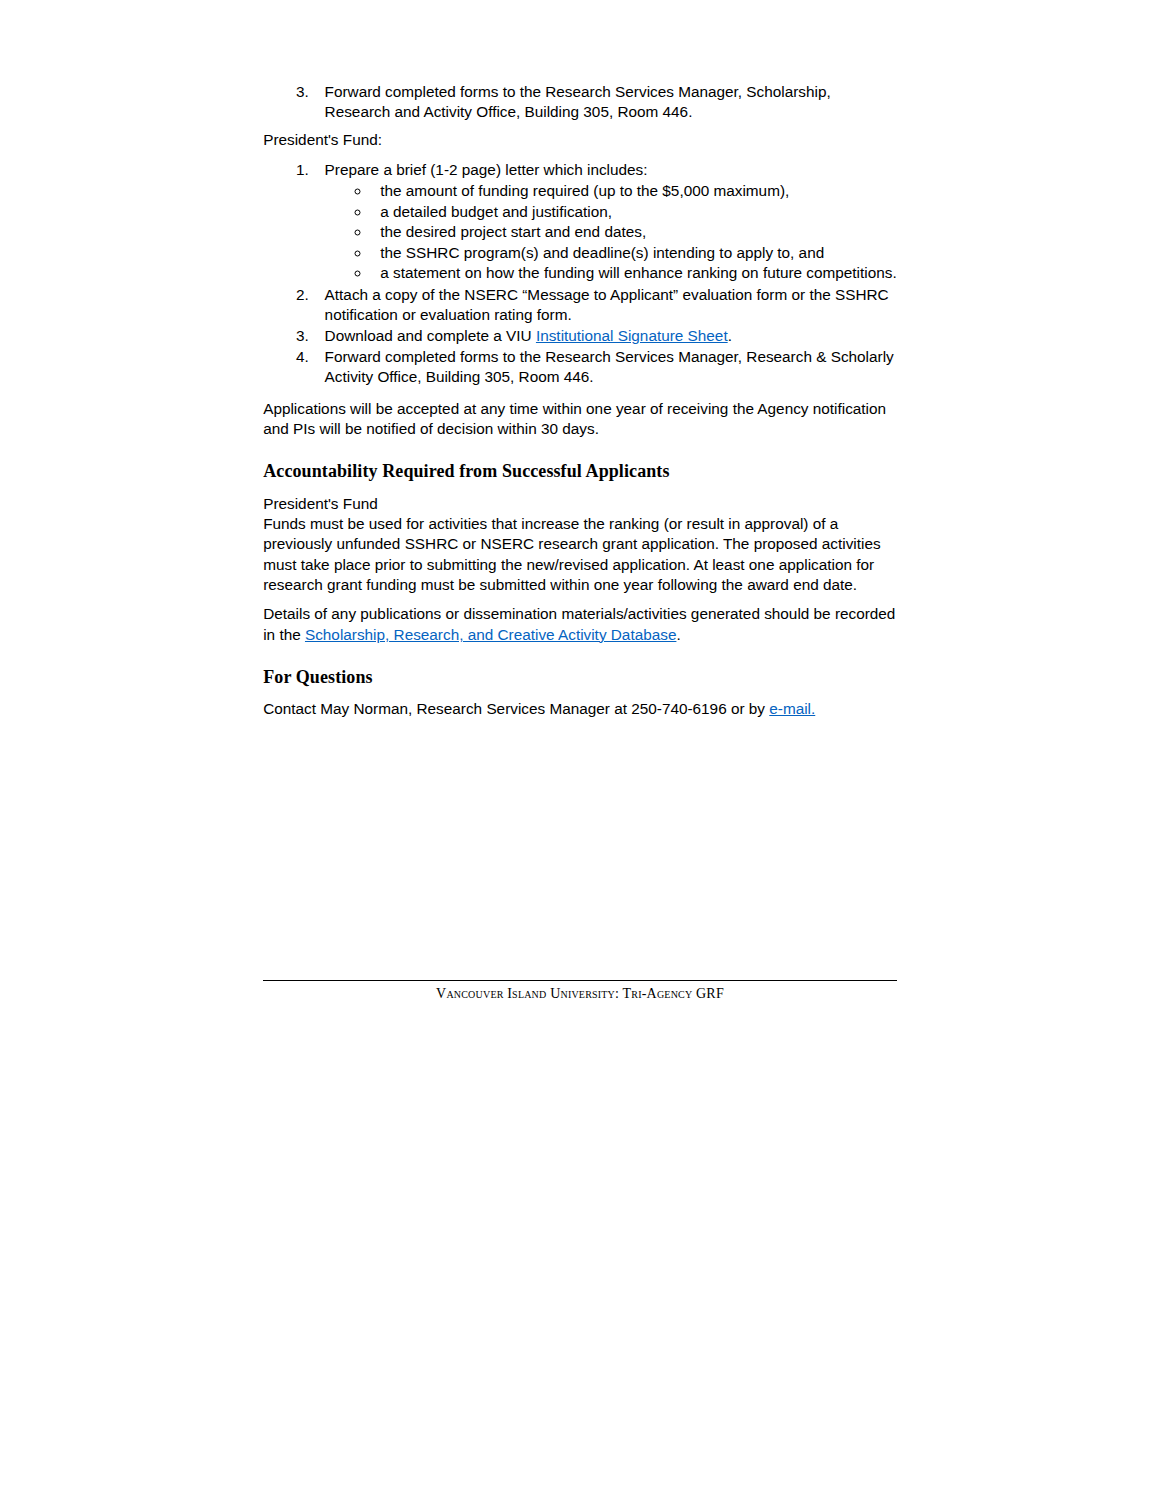Forward completed forms to the Research Services Manager, Scholarship, Research and Activity Office, Building 305, Room 446.
President's Fund:
Prepare a brief (1-2 page) letter which includes:
the amount of funding required (up to the $5,000 maximum),
a detailed budget and justification,
the desired project start and end dates,
the SSHRC program(s) and deadline(s) intending to apply to, and
a statement on how the funding will enhance ranking on future competitions.
Attach a copy of the NSERC “Message to Applicant” evaluation form or the SSHRC notification or evaluation rating form.
Download and complete a VIU Institutional Signature Sheet.
Forward completed forms to the Research Services Manager, Research & Scholarly Activity Office, Building 305, Room 446.
Applications will be accepted at any time within one year of receiving the Agency notification and PIs will be notified of decision within 30 days.
Accountability Required from Successful Applicants
President's Fund
Funds must be used for activities that increase the ranking (or result in approval) of a previously unfunded SSHRC or NSERC research grant application. The proposed activities must take place prior to submitting the new/revised application. At least one application for research grant funding must be submitted within one year following the award end date.
Details of any publications or dissemination materials/activities generated should be recorded in the Scholarship, Research, and Creative Activity Database.
For Questions
Contact May Norman, Research Services Manager at 250-740-6196 or by e-mail.
Vancouver Island University: Tri-Agency GRF